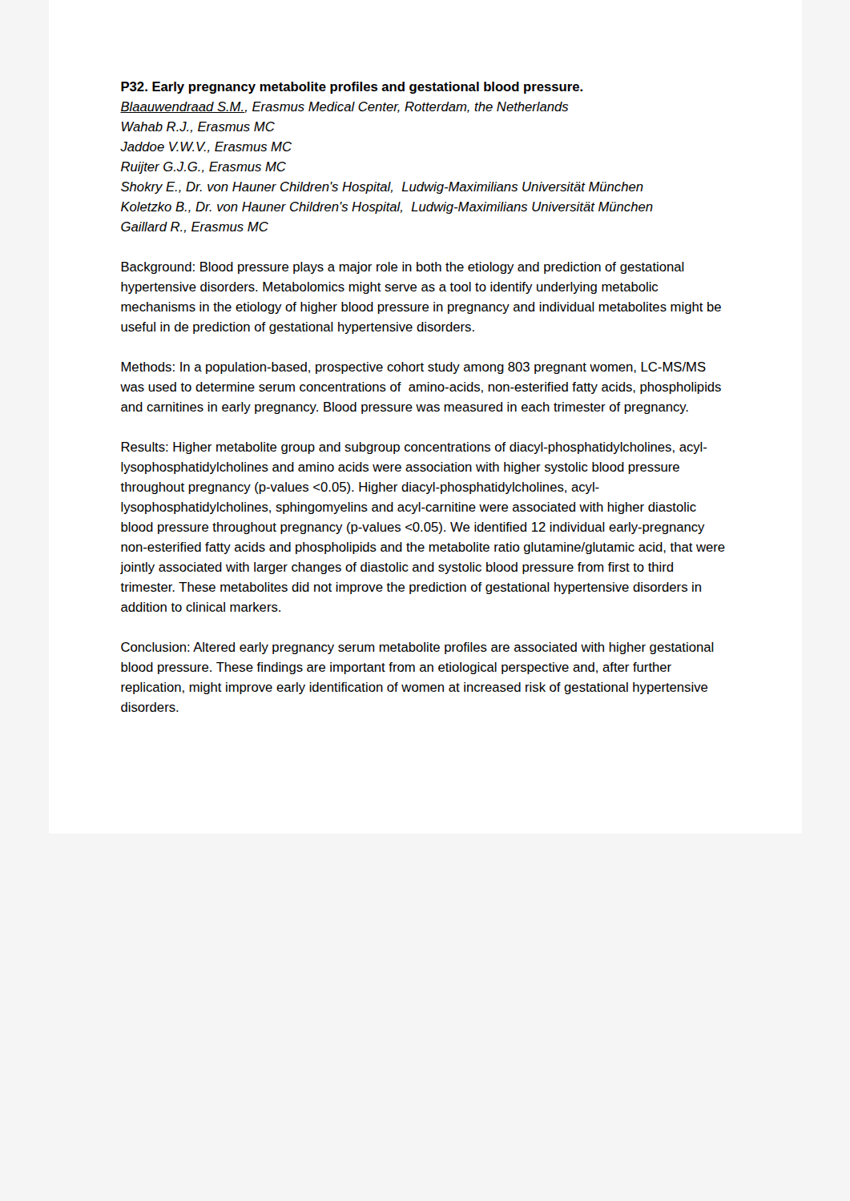P32. Early pregnancy metabolite profiles and gestational blood pressure.
Blaauwendraad S.M., Erasmus Medical Center, Rotterdam, the Netherlands
Wahab R.J., Erasmus MC
Jaddoe V.W.V., Erasmus MC
Ruijter G.J.G., Erasmus MC
Shokry E., Dr. von Hauner Children's Hospital, Ludwig-Maximilians Universität München
Koletzko B., Dr. von Hauner Children's Hospital, Ludwig-Maximilians Universität München
Gaillard R., Erasmus MC
Background: Blood pressure plays a major role in both the etiology and prediction of gestational hypertensive disorders. Metabolomics might serve as a tool to identify underlying metabolic mechanisms in the etiology of higher blood pressure in pregnancy and individual metabolites might be useful in de prediction of gestational hypertensive disorders.
Methods: In a population-based, prospective cohort study among 803 pregnant women, LC-MS/MS was used to determine serum concentrations of amino-acids, non-esterified fatty acids, phospholipids and carnitines in early pregnancy. Blood pressure was measured in each trimester of pregnancy.
Results: Higher metabolite group and subgroup concentrations of diacyl-phosphatidylcholines, acyl-lysophosphatidylcholines and amino acids were association with higher systolic blood pressure throughout pregnancy (p-values <0.05). Higher diacyl-phosphatidylcholines, acyl-lysophosphatidylcholines, sphingomyelins and acyl-carnitine were associated with higher diastolic blood pressure throughout pregnancy (p-values <0.05). We identified 12 individual early-pregnancy non-esterified fatty acids and phospholipids and the metabolite ratio glutamine/glutamic acid, that were jointly associated with larger changes of diastolic and systolic blood pressure from first to third trimester. These metabolites did not improve the prediction of gestational hypertensive disorders in addition to clinical markers.
Conclusion: Altered early pregnancy serum metabolite profiles are associated with higher gestational blood pressure. These findings are important from an etiological perspective and, after further replication, might improve early identification of women at increased risk of gestational hypertensive disorders.